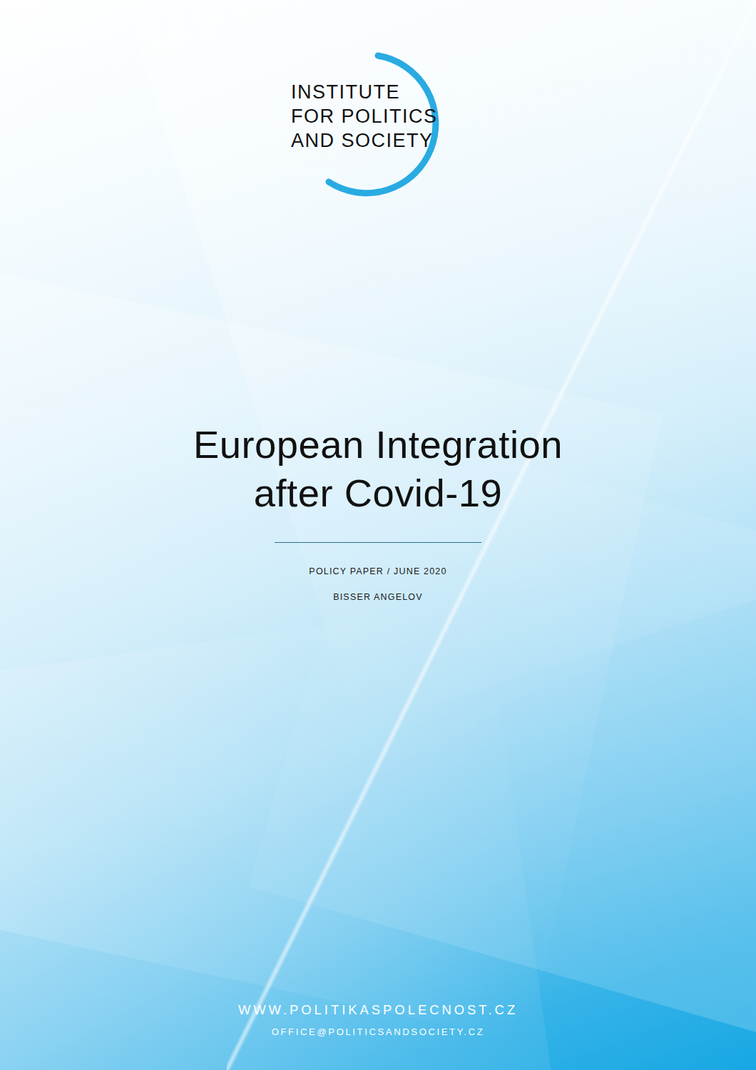Institute for Politics and Society INSTITUTE FOR POLITICS AND SOCIETY
European Integration
after Covid-19
POLICY PAPER / JUNE 2020 BISSER ANGELOV
WWW.POLITIKASPOLECNOST.CZ
OFFICE@POLITICSANDSOCIETY.CZ